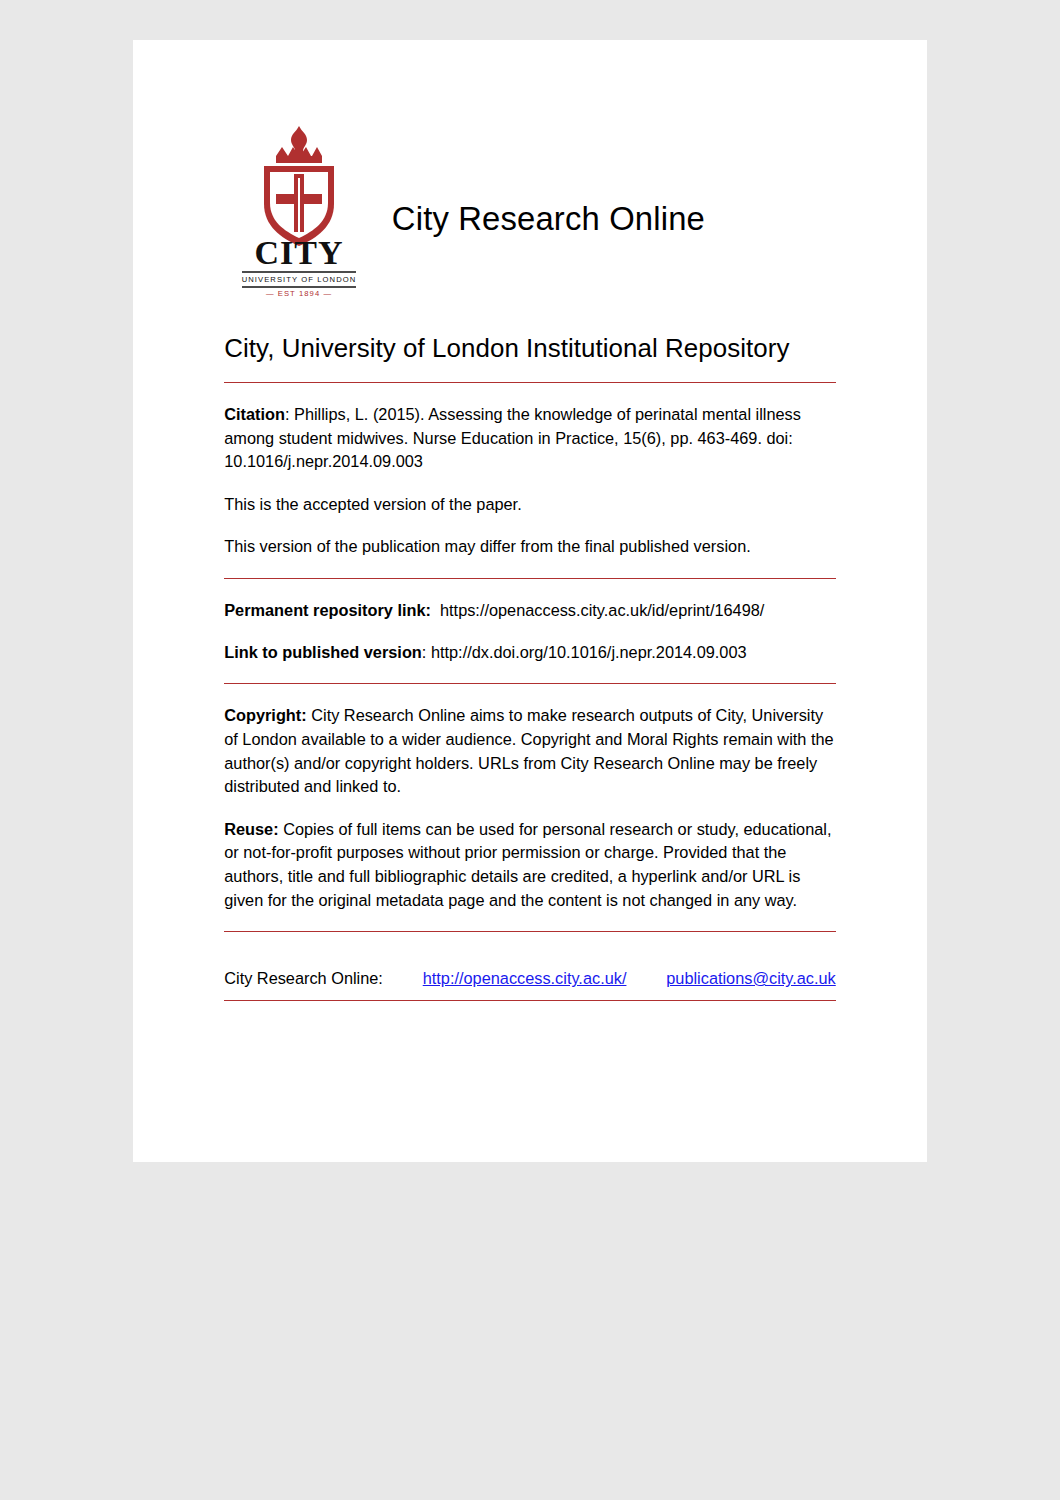CITY UNIVERSITY OF LONDON — EST 1894 —
City Research Online
City, University of London Institutional Repository
Citation: Phillips, L. (2015). Assessing the knowledge of perinatal mental illness among student midwives. Nurse Education in Practice, 15(6), pp. 463-469. doi: 10.1016/j.nepr.2014.09.003
This is the accepted version of the paper.
This version of the publication may differ from the final published version.
Permanent repository link: https://openaccess.city.ac.uk/id/eprint/16498/
Link to published version: http://dx.doi.org/10.1016/j.nepr.2014.09.003
Copyright: City Research Online aims to make research outputs of City, University of London available to a wider audience. Copyright and Moral Rights remain with the author(s) and/or copyright holders. URLs from City Research Online may be freely distributed and linked to.
Reuse: Copies of full items can be used for personal research or study, educational, or not-for-profit purposes without prior permission or charge. Provided that the authors, title and full bibliographic details are credited, a hyperlink and/or URL is given for the original metadata page and the content is not changed in any way.
City Research Online: http://openaccess.city.ac.uk/ publications@city.ac.uk